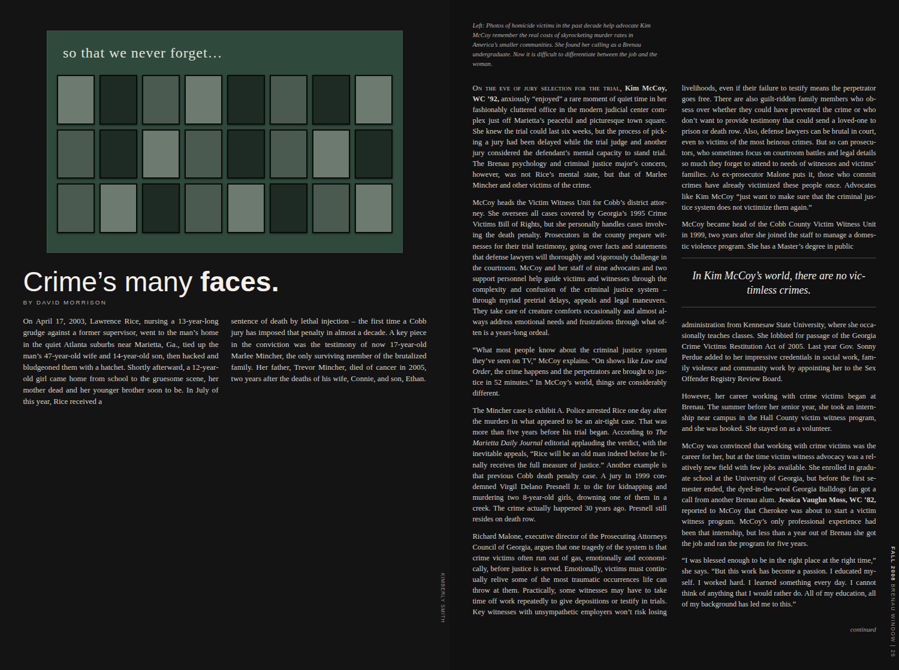so that we never forget…
Kimberly Smith
Crime’s many faces.
by David Morrison
On April 17, 2003, Lawrence Rice, nursing a 13-year-long grudge against a former supervisor, went to the man’s home in the quiet Atlanta suburbs near Marietta, Ga., tied up the man’s 47-year-old wife and 14-year-old son, then hacked and bludgeoned them with a hatchet. Shortly afterward, a 12-year-old girl came home from school to the gruesome scene, her mother dead and her younger brother soon to be. In July of this year, Rice received a
sentence of death by lethal injection – the first time a Cobb jury has imposed that penalty in almost a decade. A key piece in the conviction was the testimony of now 17-year-old Marlee Mincher, the only surviving member of the brutalized family. Her father, Trevor Mincher, died of cancer in 2005, two years after the deaths of his wife, Connie, and son, Ethan.
Left: Photos of homicide victims in the past decade help advocate Kim McCoy remember the real costs of skyrocketing murder rates in America’s smaller communities. She found her calling as a Brenau undergraduate. Now it is difficult to differentiate between the job and the woman.
On the eve of jury selection for the trial, Kim McCoy, WC ’92, anxiously “enjoyed” a rare moment of quiet time in her fashionably cluttered office in the modern judicial center complex just off Marietta’s peaceful and picturesque town square. She knew the trial could last six weeks, but the process of picking a jury had been delayed while the trial judge and another jury considered the defendant’s mental capacity to stand trial. The Brenau psychology and criminal justice major’s concern, however, was not Rice’s mental state, but that of Marlee Mincher and other victims of the crime.
McCoy heads the Victim Witness Unit for Cobb’s district attorney. She oversees all cases covered by Georgia’s 1995 Crime Victims Bill of Rights, but she personally handles cases involving the death penalty. Prosecutors in the county prepare witnesses for their trial testimony, going over facts and statements that defense lawyers will thoroughly and vigorously challenge in the courtroom. McCoy and her staff of nine advocates and two support personnel help guide victims and witnesses through the complexity and confusion of the criminal justice system – through myriad pretrial delays, appeals and legal maneuvers. They take care of creature comforts occasionally and almost always address emotional needs and frustrations through what often is a years-long ordeal.
“What most people know about the criminal justice system they’ve seen on TV,” McCoy explains. “On shows like Law and Order, the crime happens and the perpetrators are brought to justice in 52 minutes.” In McCoy’s world, things are considerably different.
The Mincher case is exhibit A. Police arrested Rice one day after the murders in what appeared to be an air-tight case. That was more than five years before his trial began. According to The Marietta Daily Journal editorial applauding the verdict, with the inevitable appeals, “Rice will be an old man indeed before he finally receives the full measure of justice.” Another example is that previous Cobb death penalty case. A jury in 1999 condemned Virgil Delano Presnell Jr. to die for kidnapping and murdering two 8-year-old girls, drowning one of them in a creek. The crime actually happened 30 years ago. Presnell still resides on death row.
Richard Malone, executive director of the Prosecuting Attorneys Council of Georgia, argues that one tragedy of the system is that crime victims often run out of gas, emotionally and economically, before justice is served. Emotionally, victims must continually relive some of the most traumatic occurrences life can throw at them. Practically, some witnesses may have to take time off work repeatedly to give depositions or testify in trials. Key witnesses with unsympathetic employers won’t risk losing livelihoods, even if their failure to testify means the perpetrator goes free. There are also guilt-ridden family members who obsess over whether they could have prevented the crime or who don’t want to provide testimony that could send a loved-one to prison or death row. Also, defense lawyers can be brutal in court, even to victims of the most heinous crimes. But so can prosecutors, who sometimes focus on courtroom battles and legal details so much they forget to attend to needs of witnesses and victims’ families. As ex-prosecutor Malone puts it, those who commit crimes have already victimized these people once. Advocates like Kim McCoy “just want to make sure that the criminal justice system does not victimize them again.”
McCoy became head of the Cobb County Victim Witness Unit in 1999, two years after she joined the staff to manage a domestic violence program. She has a Master’s degree in public
In Kim McCoy’s world, there are no victimless crimes.
administration from Kennesaw State University, where she occasionally teaches classes. She lobbied for passage of the Georgia Crime Victims Restitution Act of 2005. Last year Gov. Sonny Perdue added to her impressive credentials in social work, family violence and community work by appointing her to the Sex Offender Registry Review Board.
However, her career working with crime victims began at Brenau. The summer before her senior year, she took an internship near campus in the Hall County victim witness program, and she was hooked. She stayed on as a volunteer.
McCoy was convinced that working with crime victims was the career for her, but at the time victim witness advocacy was a relatively new field with few jobs available. She enrolled in graduate school at the University of Georgia, but before the first semester ended, the dyed-in-the-wool Georgia Bulldogs fan got a call from another Brenau alum. Jessica Vaughn Moss, WC ’82, reported to McCoy that Cherokee was about to start a victim witness program. McCoy’s only professional experience had been that internship, but less than a year out of Brenau she got the job and ran the program for five years.
“I was blessed enough to be in the right place at the right time,” she says. “But this work has become a passion. I educated myself. I worked hard. I learned something every day. I cannot think of anything that I would rather do. All of my education, all of my background has led me to this.”
continued
FALL 2008 BRENAU WINDOW | 25